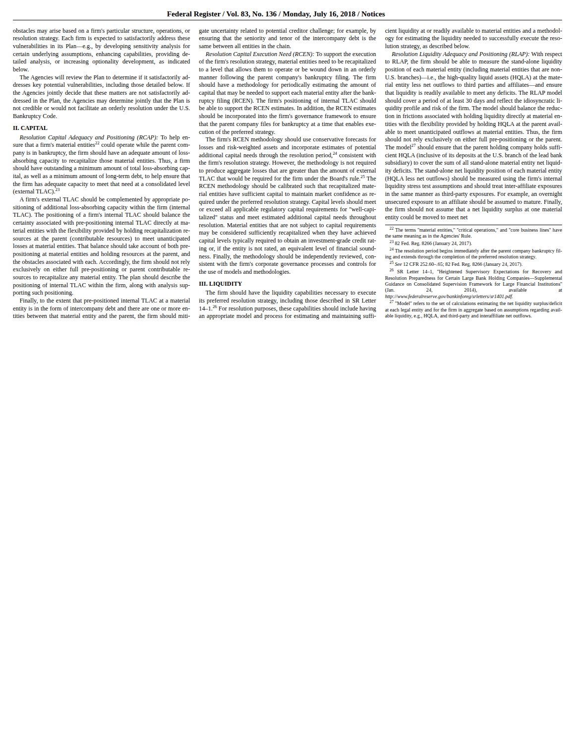32863
Federal Register / Vol. 83, No. 136 / Monday, July 16, 2018 / Notices
obstacles may arise based on a firm's particular structure, operations, or resolution strategy. Each firm is expected to satisfactorily address these vulnerabilities in its Plan—e.g., by developing sensitivity analysis for certain underlying assumptions, enhancing capabilities, providing detailed analysis, or increasing optionality development, as indicated below.
The Agencies will review the Plan to determine if it satisfactorily addresses key potential vulnerabilities, including those detailed below. If the Agencies jointly decide that these matters are not satisfactorily addressed in the Plan, the Agencies may determine jointly that the Plan is not credible or would not facilitate an orderly resolution under the U.S. Bankruptcy Code.
II. CAPITAL
Resolution Capital Adequacy and Positioning (RCAP): To help ensure that a firm's material entities22 could operate while the parent company is in bankruptcy, the firm should have an adequate amount of loss-absorbing capacity to recapitalize those material entities. Thus, a firm should have outstanding a minimum amount of total loss-absorbing capital, as well as a minimum amount of long-term debt, to help ensure that the firm has adequate capacity to meet that need at a consolidated level (external TLAC).23
A firm's external TLAC should be complemented by appropriate positioning of additional loss-absorbing capacity within the firm (internal TLAC). The positioning of a firm's internal TLAC should balance the certainty associated with pre-positioning internal TLAC directly at material entities with the flexibility provided by holding recapitalization resources at the parent (contributable resources) to meet unanticipated losses at material entities. That balance should take account of both pre-positioning at material entities and holding resources at the parent, and the obstacles associated with each. Accordingly, the firm should not rely exclusively on either full pre-positioning or parent contributable resources to recapitalize any material entity. The plan should describe the positioning of internal TLAC within the firm, along with analysis supporting such positioning.
Finally, to the extent that pre-positioned internal TLAC at a material entity is in the form of intercompany debt and there are one or more entities between that material entity and the parent, the firm should mitigate uncertainty related to potential creditor challenge; for example, by ensuring that the seniority and tenor of the intercompany debt is the same between all entities in the chain.
Resolution Capital Execution Need (RCEN): To support the execution of the firm's resolution strategy, material entities need to be recapitalized to a level that allows them to operate or be wound down in an orderly manner following the parent company's bankruptcy filing. The firm should have a methodology for periodically estimating the amount of capital that may be needed to support each material entity after the bankruptcy filing (RCEN). The firm's positioning of internal TLAC should be able to support the RCEN estimates. In addition, the RCEN estimates should be incorporated into the firm's governance framework to ensure that the parent company files for bankruptcy at a time that enables execution of the preferred strategy.
The firm's RCEN methodology should use conservative forecasts for losses and risk-weighted assets and incorporate estimates of potential additional capital needs through the resolution period,24 consistent with the firm's resolution strategy. However, the methodology is not required to produce aggregate losses that are greater than the amount of external TLAC that would be required for the firm under the Board's rule.25 The RCEN methodology should be calibrated such that recapitalized material entities have sufficient capital to maintain market confidence as required under the preferred resolution strategy. Capital levels should meet or exceed all applicable regulatory capital requirements for ''well-capitalized'' status and meet estimated additional capital needs throughout resolution. Material entities that are not subject to capital requirements may be considered sufficiently recapitalized when they have achieved capital levels typically required to obtain an investment-grade credit rating or, if the entity is not rated, an equivalent level of financial soundness. Finally, the methodology should be independently reviewed, consistent with the firm's corporate governance processes and controls for the use of models and methodologies.
III. LIQUIDITY
The firm should have the liquidity capabilities necessary to execute its preferred resolution strategy, including those described in SR Letter 14–1.26 For resolution purposes, these capabilities should include having an appropriate model and process for estimating and maintaining sufficient liquidity at or readily available to material entities and a methodology for estimating the liquidity needed to successfully execute the resolution strategy, as described below.
Resolution Liquidity Adequacy and Positioning (RLAP): With respect to RLAP, the firm should be able to measure the stand-alone liquidity position of each material entity (including material entities that are non-U.S. branches)—i.e., the high-quality liquid assets (HQLA) at the material entity less net outflows to third parties and affiliates—and ensure that liquidity is readily available to meet any deficits. The RLAP model should cover a period of at least 30 days and reflect the idiosyncratic liquidity profile and risk of the firm. The model should balance the reduction in frictions associated with holding liquidity directly at material entities with the flexibility provided by holding HQLA at the parent available to meet unanticipated outflows at material entities. Thus, the firm should not rely exclusively on either full pre-positioning or the parent. The model27 should ensure that the parent holding company holds sufficient HQLA (inclusive of its deposits at the U.S. branch of the lead bank subsidiary) to cover the sum of all stand-alone material entity net liquidity deficits. The stand-alone net liquidity position of each material entity (HQLA less net outflows) should be measured using the firm's internal liquidity stress test assumptions and should treat inter-affiliate exposures in the same manner as third-party exposures. For example, an overnight unsecured exposure to an affiliate should be assumed to mature. Finally, the firm should not assume that a net liquidity surplus at one material entity could be moved to meet net
22 The terms ''material entities,'' ''critical operations,'' and ''core business lines'' have the same meaning as in the Agencies' Rule.
23 82 Fed. Reg. 8266 (January 24, 2017).
24 The resolution period begins immediately after the parent company bankruptcy filing and extends through the completion of the preferred resolution strategy.
25 See 12 CFR 252.60–.65; 82 Fed. Reg. 8266 (January 24, 2017).
26 SR Letter 14–1, ''Heightened Supervisory Expectations for Recovery and Resolution Preparedness for Certain Large Bank Holding Companies—Supplemental Guidance on Consolidated Supervision Framework for Large Financial Institutions'' (Jan. 24, 2014), available at http://www.federalreserve.gov/bankinforeg/srletters/sr1401.pdf.
27 ''Model'' refers to the set of calculations estimating the net liquidity surplus/deficit at each legal entity and for the firm in aggregate based on assumptions regarding available liquidity, e.g., HQLA, and third-party and interaffiliate net outflows.